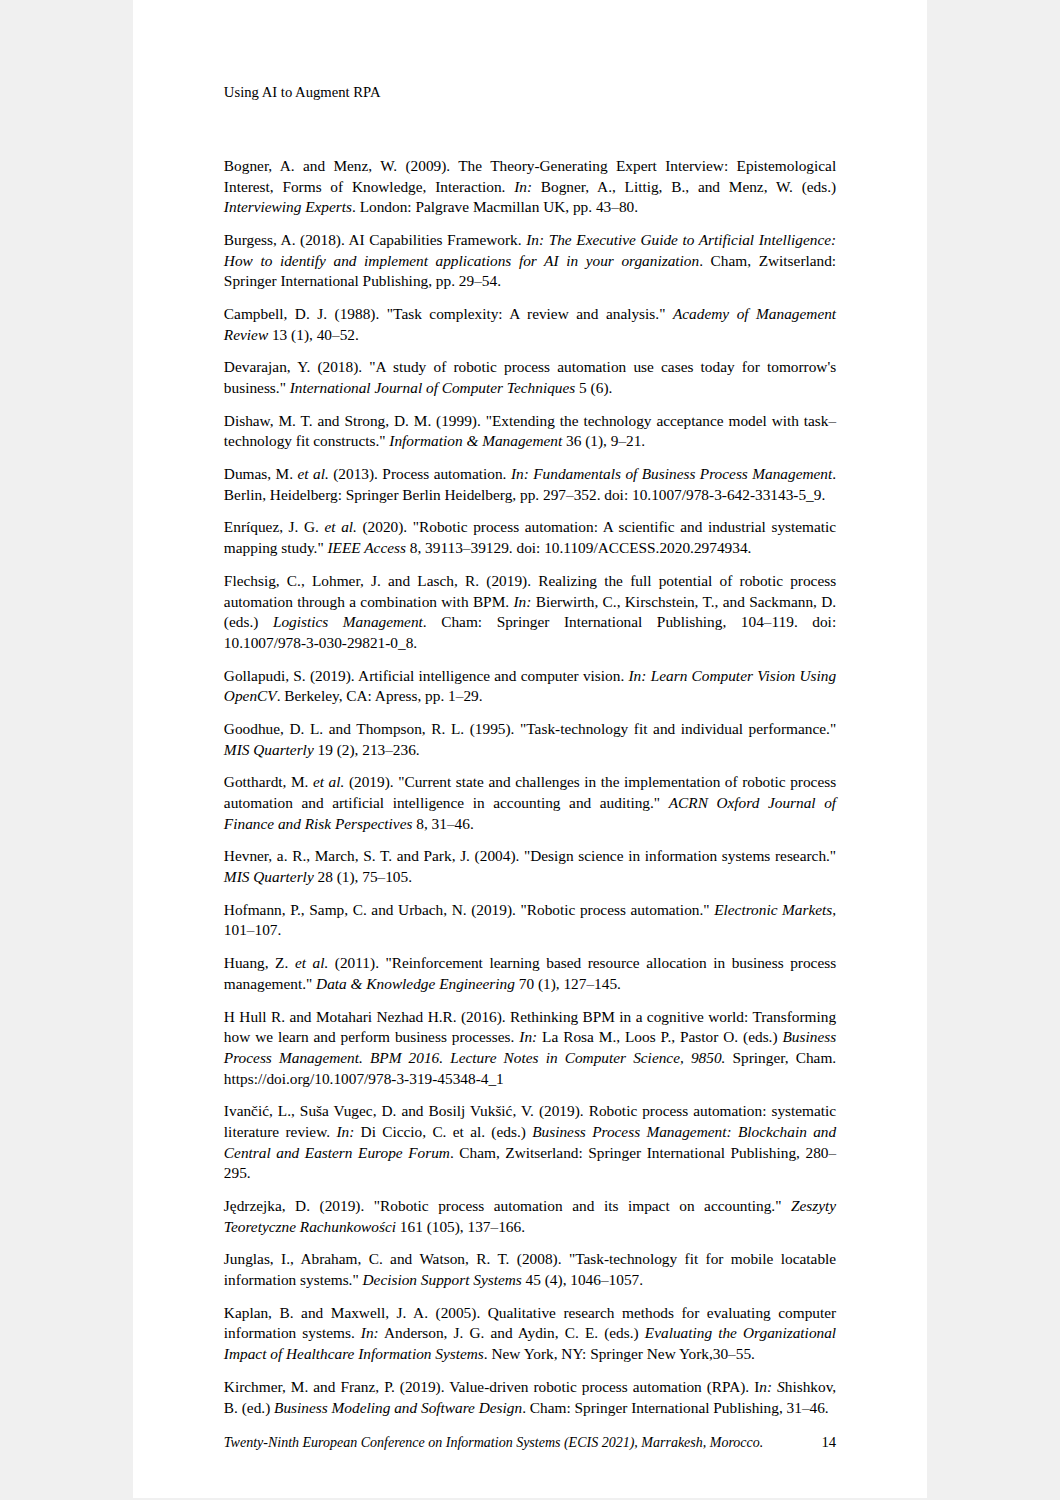Using AI to Augment RPA
Bogner, A. and Menz, W. (2009). The Theory-Generating Expert Interview: Epistemological Interest, Forms of Knowledge, Interaction. In: Bogner, A., Littig, B., and Menz, W. (eds.) Interviewing Experts. London: Palgrave Macmillan UK, pp. 43–80.
Burgess, A. (2018). AI Capabilities Framework. In: The Executive Guide to Artificial Intelligence: How to identify and implement applications for AI in your organization. Cham, Zwitserland: Springer International Publishing, pp. 29–54.
Campbell, D. J. (1988). "Task complexity: A review and analysis." Academy of Management Review 13 (1), 40–52.
Devarajan, Y. (2018). "A study of robotic process automation use cases today for tomorrow's business." International Journal of Computer Techniques 5 (6).
Dishaw, M. T. and Strong, D. M. (1999). "Extending the technology acceptance model with task–technology fit constructs." Information & Management 36 (1), 9–21.
Dumas, M. et al. (2013). Process automation. In: Fundamentals of Business Process Management. Berlin, Heidelberg: Springer Berlin Heidelberg, pp. 297–352. doi: 10.1007/978-3-642-33143-5_9.
Enríquez, J. G. et al. (2020). "Robotic process automation: A scientific and industrial systematic mapping study." IEEE Access 8, 39113–39129. doi: 10.1109/ACCESS.2020.2974934.
Flechsig, C., Lohmer, J. and Lasch, R. (2019). Realizing the full potential of robotic process automation through a combination with BPM. In: Bierwirth, C., Kirschstein, T., and Sackmann, D. (eds.) Logistics Management. Cham: Springer International Publishing, 104–119. doi: 10.1007/978-3-030-29821-0_8.
Gollapudi, S. (2019). Artificial intelligence and computer vision. In: Learn Computer Vision Using OpenCV. Berkeley, CA: Apress, pp. 1–29.
Goodhue, D. L. and Thompson, R. L. (1995). "Task-technology fit and individual performance." MIS Quarterly 19 (2), 213–236.
Gotthardt, M. et al. (2019). "Current state and challenges in the implementation of robotic process automation and artificial intelligence in accounting and auditing." ACRN Oxford Journal of Finance and Risk Perspectives 8, 31–46.
Hevner, a. R., March, S. T. and Park, J. (2004). "Design science in information systems research." MIS Quarterly 28 (1), 75–105.
Hofmann, P., Samp, C. and Urbach, N. (2019). "Robotic process automation." Electronic Markets, 101–107.
Huang, Z. et al. (2011). "Reinforcement learning based resource allocation in business process management." Data & Knowledge Engineering 70 (1), 127–145.
H Hull R. and Motahari Nezhad H.R. (2016). Rethinking BPM in a cognitive world: Transforming how we learn and perform business processes. In: La Rosa M., Loos P., Pastor O. (eds.) Business Process Management. BPM 2016. Lecture Notes in Computer Science, 9850. Springer, Cham. https://doi.org/10.1007/978-3-319-45348-4_1
Ivančić, L., Suša Vugec, D. and Bosilj Vukšić, V. (2019). Robotic process automation: systematic literature review. In: Di Ciccio, C. et al. (eds.) Business Process Management: Blockchain and Central and Eastern Europe Forum. Cham, Zwitserland: Springer International Publishing, 280–295.
Jędrzejka, D. (2019). "Robotic process automation and its impact on accounting." Zeszyty Teoretyczne Rachunkowości 161 (105), 137–166.
Junglas, I., Abraham, C. and Watson, R. T. (2008). "Task-technology fit for mobile locatable information systems." Decision Support Systems 45 (4), 1046–1057.
Kaplan, B. and Maxwell, J. A. (2005). Qualitative research methods for evaluating computer information systems. In: Anderson, J. G. and Aydin, C. E. (eds.) Evaluating the Organizational Impact of Healthcare Information Systems. New York, NY: Springer New York,30–55.
Kirchmer, M. and Franz, P. (2019). Value-driven robotic process automation (RPA). In: Shishkov, B. (ed.) Business Modeling and Software Design. Cham: Springer International Publishing, 31–46.
Twenty-Ninth European Conference on Information Systems (ECIS 2021), Marrakesh, Morocco. 14